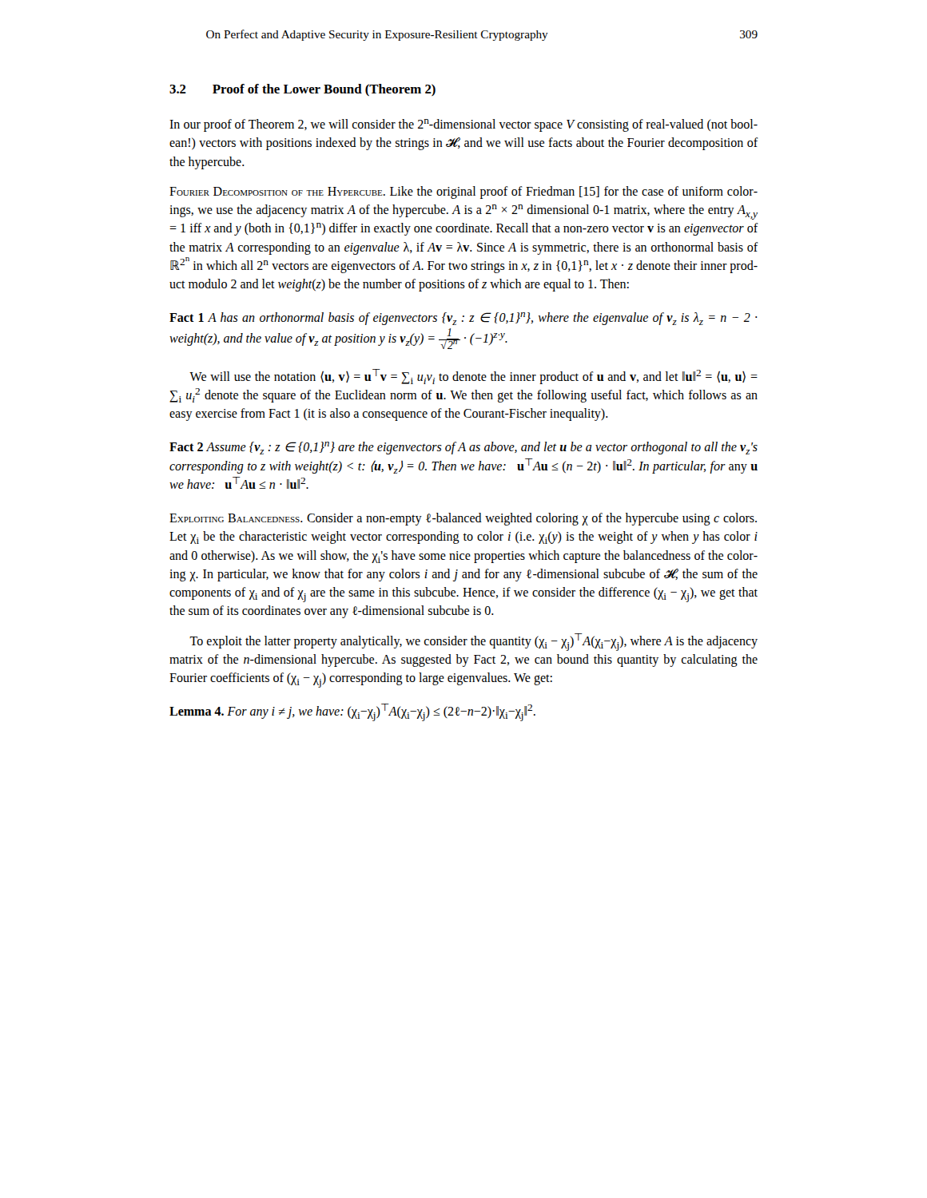On Perfect and Adaptive Security in Exposure-Resilient Cryptography 309
3.2 Proof of the Lower Bound (Theorem 2)
In our proof of Theorem 2, we will consider the 2n-dimensional vector space V consisting of real-valued (not boolean!) vectors with positions indexed by the strings in 𝓗, and we will use facts about the Fourier decomposition of the hypercube.
Fourier Decomposition of the Hypercube. Like the original proof of Friedman [15] for the case of uniform colorings, we use the adjacency matrix A of the hypercube. A is a 2n × 2n dimensional 0-1 matrix, where the entry Ax,y = 1 iff x and y (both in {0,1}n) differ in exactly one coordinate. Recall that a non-zero vector v is an eigenvector of the matrix A corresponding to an eigenvalue λ, if Av = λv. Since A is symmetric, there is an orthonormal basis of ℝ2n in which all 2n vectors are eigenvectors of A. For two strings in x, z in {0,1}n, let x · z denote their inner product modulo 2 and let weight(z) be the number of positions of z which are equal to 1. Then:
Fact 1 A has an orthonormal basis of eigenvectors {vz : z ∈ {0,1}n}, where the eigenvalue of vz is λz = n − 2 · weight(z), and the value of vz at position y is vz(y) = 1√2n · (−1)z·y.
We will use the notation ⟨u, v⟩ = u⊤v = ∑i uivi to denote the inner product of u and v, and let ‖u‖2 = ⟨u, u⟩ = ∑i ui2 denote the square of the Euclidean norm of u. We then get the following useful fact, which follows as an easy exercise from Fact 1 (it is also a consequence of the Courant-Fischer inequality).
Fact 2 Assume {vz : z ∈ {0,1}n} are the eigenvectors of A as above, and let u be a vector orthogonal to all the vz's corresponding to z with weight(z) < t: ⟨u, vz⟩ = 0. Then we have: u⊤Au ≤ (n − 2t) · ‖u‖2. In particular, for any u we have: u⊤Au ≤ n · ‖u‖2.
Exploiting Balancedness. Consider a non-empty ℓ-balanced weighted coloring χ of the hypercube using c colors. Let χi be the characteristic weight vector corresponding to color i (i.e. χi(y) is the weight of y when y has color i and 0 otherwise). As we will show, the χi's have some nice properties which capture the balancedness of the coloring χ. In particular, we know that for any colors i and j and for any ℓ-dimensional subcube of 𝓗, the sum of the components of χi and of χj are the same in this subcube. Hence, if we consider the difference (χi − χj), we get that the sum of its coordinates over any ℓ-dimensional subcube is 0.
To exploit the latter property analytically, we consider the quantity (χi − χj)⊤A(χi−χj), where A is the adjacency matrix of the n-dimensional hypercube. As suggested by Fact 2, we can bound this quantity by calculating the Fourier coefficients of (χi − χj) corresponding to large eigenvalues. We get:
Lemma 4. For any i ≠ j, we have: (χi−χj)⊤A(χi−χj) ≤ (2ℓ−n−2)·‖χi−χj‖2.